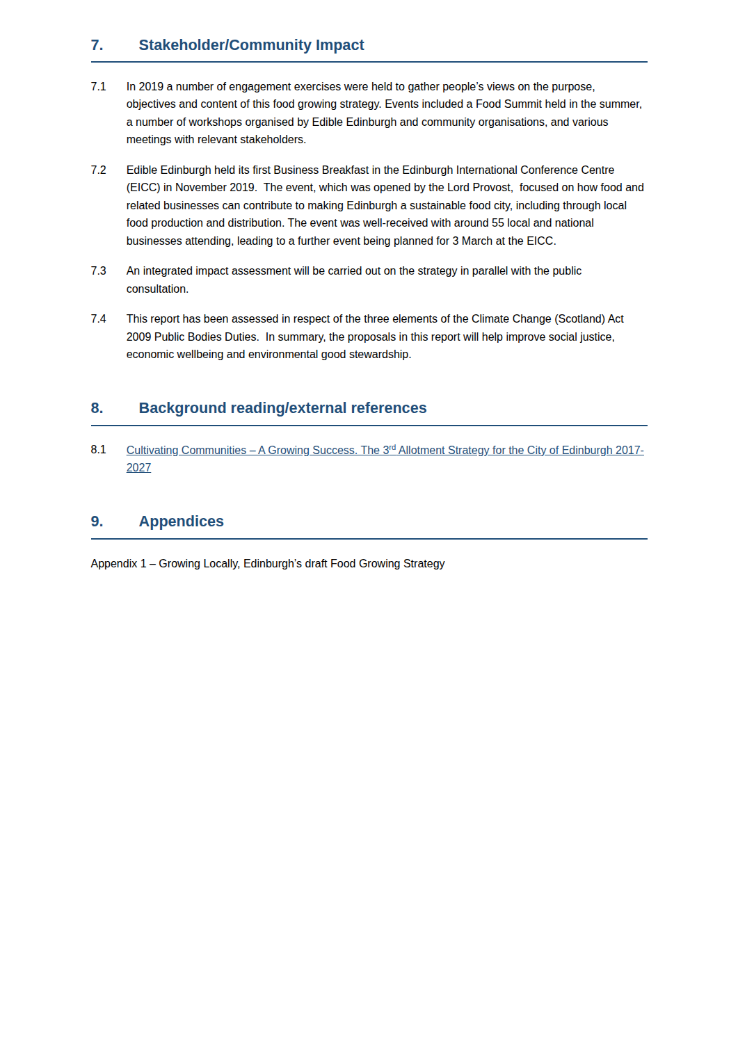7. Stakeholder/Community Impact
7.1
In 2019 a number of engagement exercises were held to gather people’s views on the purpose, objectives and content of this food growing strategy. Events included a Food Summit held in the summer, a number of workshops organised by Edible Edinburgh and community organisations, and various meetings with relevant stakeholders.
7.2
Edible Edinburgh held its first Business Breakfast in the Edinburgh International Conference Centre (EICC) in November 2019. The event, which was opened by the Lord Provost, focused on how food and related businesses can contribute to making Edinburgh a sustainable food city, including through local food production and distribution. The event was well-received with around 55 local and national businesses attending, leading to a further event being planned for 3 March at the EICC.
7.3
An integrated impact assessment will be carried out on the strategy in parallel with the public consultation.
7.4
This report has been assessed in respect of the three elements of the Climate Change (Scotland) Act 2009 Public Bodies Duties. In summary, the proposals in this report will help improve social justice, economic wellbeing and environmental good stewardship.
8. Background reading/external references
8.1
Cultivating Communities – A Growing Success. The 3rd Allotment Strategy for the City of Edinburgh 2017-2027
9. Appendices
Appendix 1 – Growing Locally, Edinburgh’s draft Food Growing Strategy